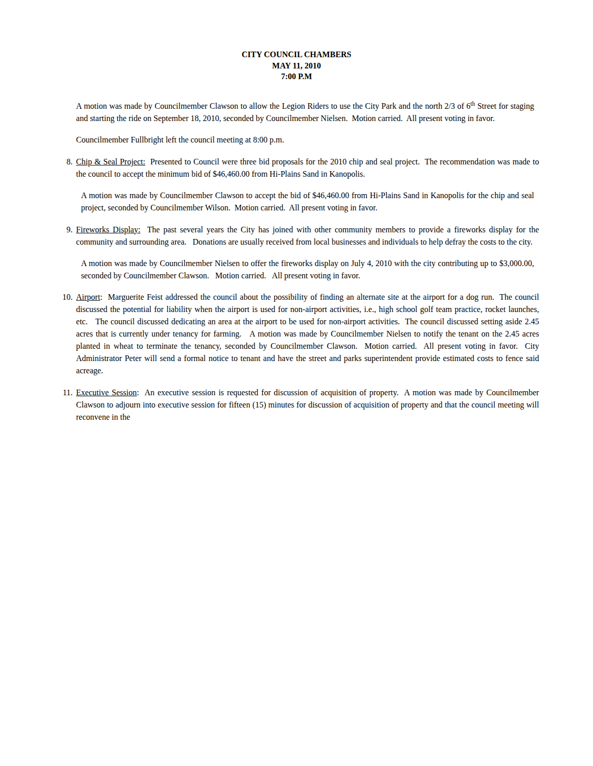CITY COUNCIL CHAMBERS MAY 11, 2010 7:00 P.M
A motion was made by Councilmember Clawson to allow the Legion Riders to use the City Park and the north 2/3 of 6th Street for staging and starting the ride on September 18, 2010, seconded by Councilmember Nielsen. Motion carried. All present voting in favor.
Councilmember Fullbright left the council meeting at 8:00 p.m.
8.
Chip & Seal Project: Presented to Council were three bid proposals for the 2010 chip and seal project. The recommendation was made to the council to accept the minimum bid of $46,460.00 from Hi-Plains Sand in Kanopolis.
A motion was made by Councilmember Clawson to accept the bid of $46,460.00 from Hi-Plains Sand in Kanopolis for the chip and seal project, seconded by Councilmember Wilson. Motion carried. All present voting in favor.
9.
Fireworks Display: The past several years the City has joined with other community members to provide a fireworks display for the community and surrounding area. Donations are usually received from local businesses and individuals to help defray the costs to the city.
A motion was made by Councilmember Nielsen to offer the fireworks display on July 4, 2010 with the city contributing up to $3,000.00, seconded by Councilmember Clawson. Motion carried. All present voting in favor.
10.
Airport: Marguerite Feist addressed the council about the possibility of finding an alternate site at the airport for a dog run. The council discussed the potential for liability when the airport is used for non-airport activities, i.e., high school golf team practice, rocket launches, etc. The council discussed dedicating an area at the airport to be used for non-airport activities. The council discussed setting aside 2.45 acres that is currently under tenancy for farming. A motion was made by Councilmember Nielsen to notify the tenant on the 2.45 acres planted in wheat to terminate the tenancy, seconded by Councilmember Clawson. Motion carried. All present voting in favor. City Administrator Peter will send a formal notice to tenant and have the street and parks superintendent provide estimated costs to fence said acreage.
11.
Executive Session: An executive session is requested for discussion of acquisition of property. A motion was made by Councilmember Clawson to adjourn into executive session for fifteen (15) minutes for discussion of acquisition of property and that the council meeting will reconvene in the